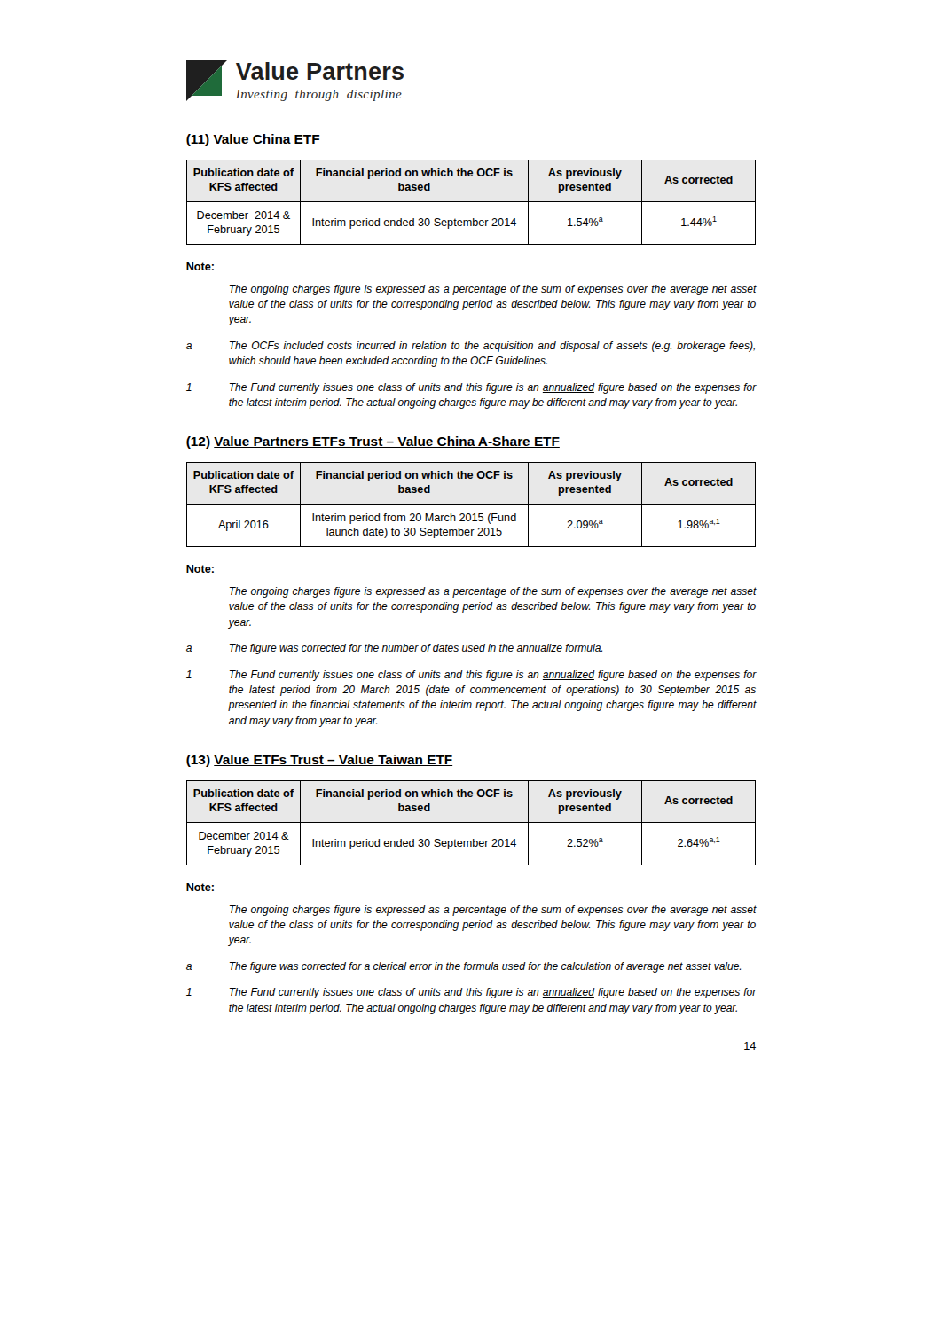Value Partners
Investing through discipline
(11) Value China ETF
| Publication date of KFS affected | Financial period on which the OCF is based | As previously presented | As corrected |
| --- | --- | --- | --- |
| December 2014 & February 2015 | Interim period ended 30 September 2014 | 1.54% a | 1.44% 1 |
Note:
The ongoing charges figure is expressed as a percentage of the sum of expenses over the average net asset value of the class of units for the corresponding period as described below. This figure may vary from year to year.
a
The OCFs included costs incurred in relation to the acquisition and disposal of assets (e.g. brokerage fees), which should have been excluded according to the OCF Guidelines.
1
The Fund currently issues one class of units and this figure is an annualized figure based on the expenses for the latest interim period. The actual ongoing charges figure may be different and may vary from year to year.
(12) Value Partners ETFs Trust – Value China A-Share ETF
| Publication date of KFS affected | Financial period on which the OCF is based | As previously presented | As corrected |
| --- | --- | --- | --- |
| April 2016 | Interim period from 20 March 2015 (Fund launch date) to 30 September 2015 | 2.09% a | 1.98% a,1 |
Note:
The ongoing charges figure is expressed as a percentage of the sum of expenses over the average net asset value of the class of units for the corresponding period as described below. This figure may vary from year to year.
a
The figure was corrected for the number of dates used in the annualize formula.
1
The Fund currently issues one class of units and this figure is an annualized figure based on the expenses for the latest period from 20 March 2015 (date of commencement of operations) to 30 September 2015 as presented in the financial statements of the interim report. The actual ongoing charges figure may be different and may vary from year to year.
(13) Value ETFs Trust – Value Taiwan ETF
| Publication date of KFS affected | Financial period on which the OCF is based | As previously presented | As corrected |
| --- | --- | --- | --- |
| December 2014 & February 2015 | Interim period ended 30 September 2014 | 2.52% a | 2.64% a,1 |
Note:
The ongoing charges figure is expressed as a percentage of the sum of expenses over the average net asset value of the class of units for the corresponding period as described below. This figure may vary from year to year.
a
The figure was corrected for a clerical error in the formula used for the calculation of average net asset value.
1
The Fund currently issues one class of units and this figure is an annualized figure based on the expenses for the latest interim period. The actual ongoing charges figure may be different and may vary from year to year.
14